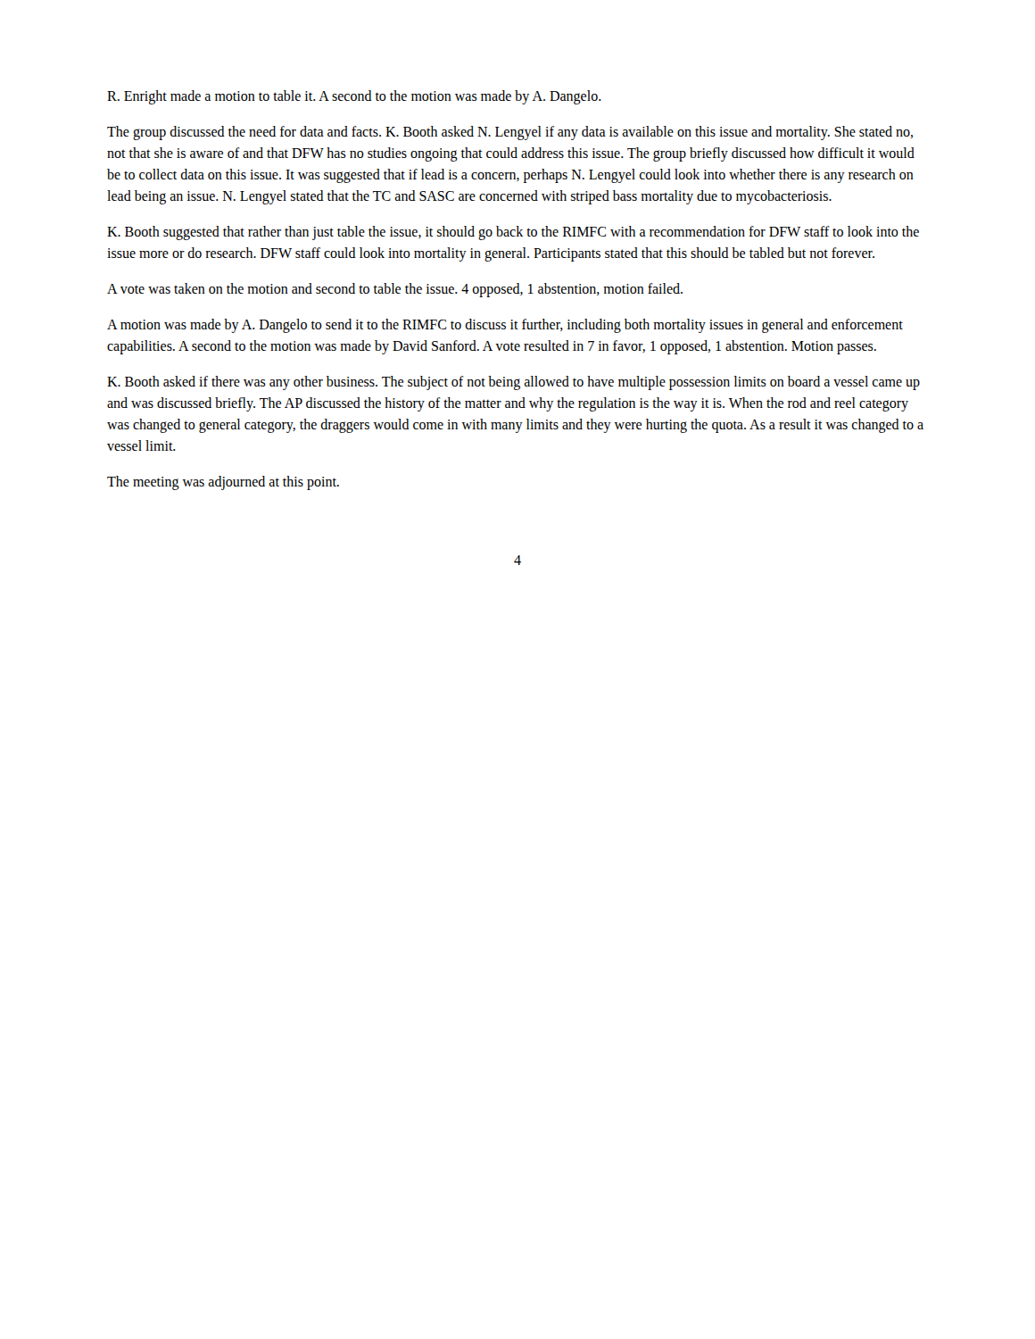R. Enright made a motion to table it. A second to the motion was made by A. Dangelo.
The group discussed the need for data and facts. K. Booth asked N. Lengyel if any data is available on this issue and mortality. She stated no, not that she is aware of and that DFW has no studies ongoing that could address this issue. The group briefly discussed how difficult it would be to collect data on this issue. It was suggested that if lead is a concern, perhaps N. Lengyel could look into whether there is any research on lead being an issue. N. Lengyel stated that the TC and SASC are concerned with striped bass mortality due to mycobacteriosis.
K. Booth suggested that rather than just table the issue, it should go back to the RIMFC with a recommendation for DFW staff to look into the issue more or do research. DFW staff could look into mortality in general. Participants stated that this should be tabled but not forever.
A vote was taken on the motion and second to table the issue. 4 opposed, 1 abstention, motion failed.
A motion was made by A. Dangelo to send it to the RIMFC to discuss it further, including both mortality issues in general and enforcement capabilities. A second to the motion was made by David Sanford. A vote resulted in 7 in favor, 1 opposed, 1 abstention. Motion passes.
K. Booth asked if there was any other business. The subject of not being allowed to have multiple possession limits on board a vessel came up and was discussed briefly. The AP discussed the history of the matter and why the regulation is the way it is. When the rod and reel category was changed to general category, the draggers would come in with many limits and they were hurting the quota. As a result it was changed to a vessel limit.
The meeting was adjourned at this point.
4